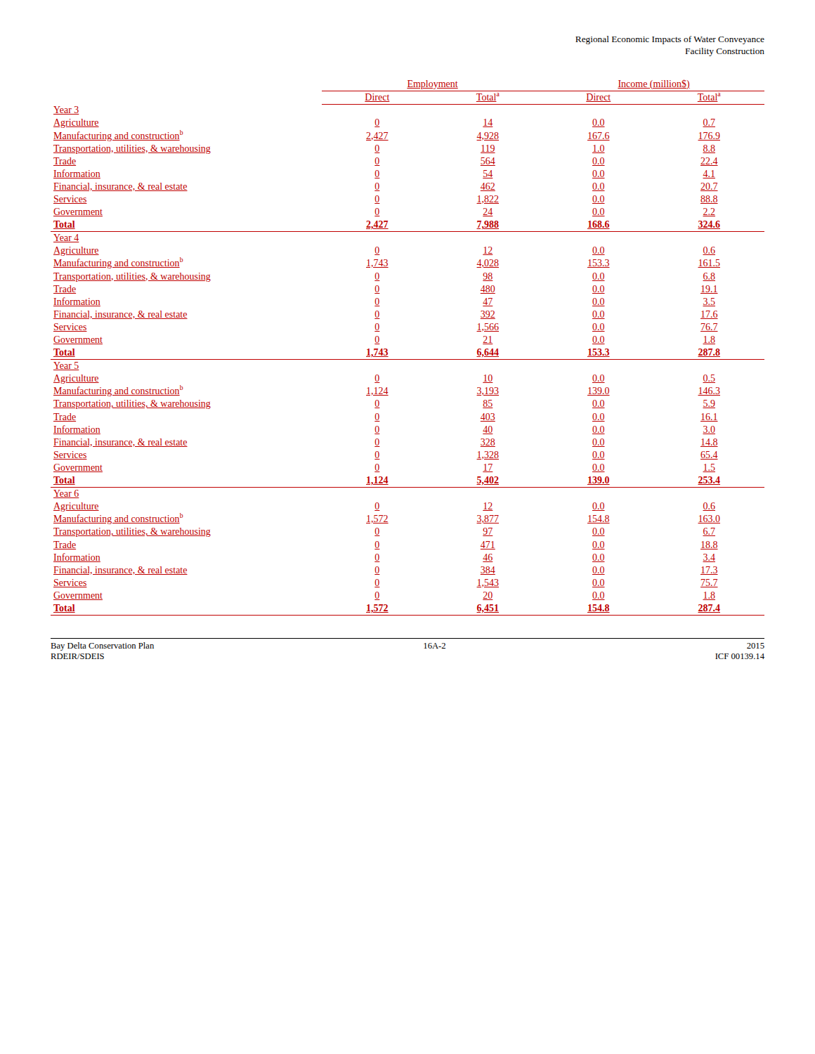Regional Economic Impacts of Water Conveyance
Facility Construction
| | Employment | Income (million$) |
| --- | --- | --- |
| | Direct | Total a | Direct | Total a |
| Year 3 | | | | |
| Agriculture | 0 | 14 | 0.0 | 0.7 |
| Manufacturing and construction b | 2,427 | 4,928 | 167.6 | 176.9 |
| Transportation, utilities, & warehousing | 0 | 119 | 1.0 | 8.8 |
| Trade | 0 | 564 | 0.0 | 22.4 |
| Information | 0 | 54 | 0.0 | 4.1 |
| Financial, insurance, & real estate | 0 | 462 | 0.0 | 20.7 |
| Services | 0 | 1,822 | 0.0 | 88.8 |
| Government | 0 | 24 | 0.0 | 2.2 |
| Total | 2,427 | 7,988 | 168.6 | 324.6 |
| Year 4 | | | | |
| Agriculture | 0 | 12 | 0.0 | 0.6 |
| Manufacturing and construction b | 1,743 | 4,028 | 153.3 | 161.5 |
| Transportation, utilities, & warehousing | 0 | 98 | 0.0 | 6.8 |
| Trade | 0 | 480 | 0.0 | 19.1 |
| Information | 0 | 47 | 0.0 | 3.5 |
| Financial, insurance, & real estate | 0 | 392 | 0.0 | 17.6 |
| Services | 0 | 1,566 | 0.0 | 76.7 |
| Government | 0 | 21 | 0.0 | 1.8 |
| Total | 1,743 | 6,644 | 153.3 | 287.8 |
| Year 5 | | | | |
| Agriculture | 0 | 10 | 0.0 | 0.5 |
| Manufacturing and construction b | 1,124 | 3,193 | 139.0 | 146.3 |
| Transportation, utilities, & warehousing | 0 | 85 | 0.0 | 5.9 |
| Trade | 0 | 403 | 0.0 | 16.1 |
| Information | 0 | 40 | 0.0 | 3.0 |
| Financial, insurance, & real estate | 0 | 328 | 0.0 | 14.8 |
| Services | 0 | 1,328 | 0.0 | 65.4 |
| Government | 0 | 17 | 0.0 | 1.5 |
| Total | 1,124 | 5,402 | 139.0 | 253.4 |
| Year 6 | | | | |
| Agriculture | 0 | 12 | 0.0 | 0.6 |
| Manufacturing and construction b | 1,572 | 3,877 | 154.8 | 163.0 |
| Transportation, utilities, & warehousing | 0 | 97 | 0.0 | 6.7 |
| Trade | 0 | 471 | 0.0 | 18.8 |
| Information | 0 | 46 | 0.0 | 3.4 |
| Financial, insurance, & real estate | 0 | 384 | 0.0 | 17.3 |
| Services | 0 | 1,543 | 0.0 | 75.7 |
| Government | 0 | 20 | 0.0 | 1.8 |
| Total | 1,572 | 6,451 | 154.8 | 287.4 |
Bay Delta Conservation Plan
RDEIR/SDEIS
16A-2
2015
ICF 00139.14